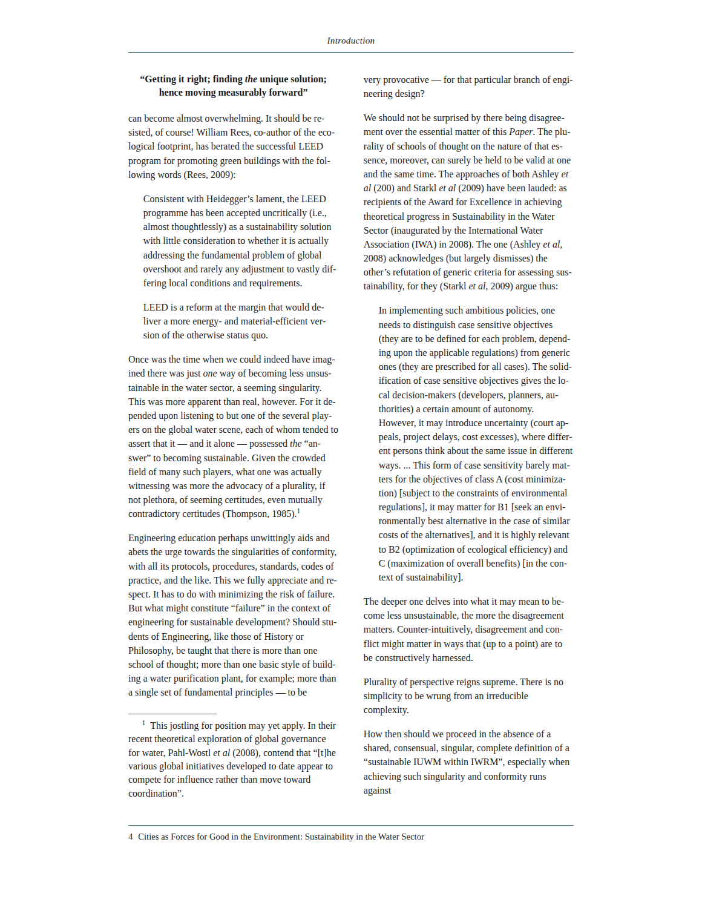Introduction
“Getting it right; finding the unique solution; hence moving measurably forward”
can become almost overwhelming. It should be resisted, of course! William Rees, co-author of the ecological footprint, has berated the successful LEED program for promoting green buildings with the following words (Rees, 2009):
Consistent with Heidegger’s lament, the LEED programme has been accepted uncritically (i.e., almost thoughtlessly) as a sustainability solution with little consideration to whether it is actually addressing the fundamental problem of global overshoot and rarely any adjustment to vastly differing local conditions and requirements.
LEED is a reform at the margin that would deliver a more energy- and material-efficient version of the otherwise status quo.
Once was the time when we could indeed have imagined there was just one way of becoming less unsustainable in the water sector, a seeming singularity. This was more apparent than real, however. For it depended upon listening to but one of the several players on the global water scene, each of whom tended to assert that it — and it alone — possessed the “answer” to becoming sustainable. Given the crowded field of many such players, what one was actually witnessing was more the advocacy of a plurality, if not plethora, of seeming certitudes, even mutually contradictory certitudes (Thompson, 1985).1
Engineering education perhaps unwittingly aids and abets the urge towards the singularities of conformity, with all its protocols, procedures, standards, codes of practice, and the like. This we fully appreciate and respect. It has to do with minimizing the risk of failure. But what might constitute “failure” in the context of engineering for sustainable development? Should students of Engineering, like those of History or Philosophy, be taught that there is more than one school of thought; more than one basic style of building a water purification plant, for example; more than a single set of fundamental principles — to be
1 This jostling for position may yet apply. In their recent theoretical exploration of global governance for water, Pahl-Wostl et al (2008), contend that “[t]he various global initiatives developed to date appear to compete for influence rather than move toward coordination”.
very provocative — for that particular branch of engineering design?
We should not be surprised by there being disagreement over the essential matter of this Paper. The plurality of schools of thought on the nature of that essence, moreover, can surely be held to be valid at one and the same time. The approaches of both Ashley et al (200) and Starkl et al (2009) have been lauded: as recipients of the Award for Excellence in achieving theoretical progress in Sustainability in the Water Sector (inaugurated by the International Water Association (IWA) in 2008). The one (Ashley et al, 2008) acknowledges (but largely dismisses) the other’s refutation of generic criteria for assessing sustainability, for they (Starkl et al, 2009) argue thus:
In implementing such ambitious policies, one needs to distinguish case sensitive objectives (they are to be defined for each problem, depending upon the applicable regulations) from generic ones (they are prescribed for all cases). The solidification of case sensitive objectives gives the local decision-makers (developers, planners, authorities) a certain amount of autonomy. However, it may introduce uncertainty (court appeals, project delays, cost excesses), where different persons think about the same issue in different ways. ... This form of case sensitivity barely matters for the objectives of class A (cost minimization) [subject to the constraints of environmental regulations], it may matter for B1 [seek an environmentally best alternative in the case of similar costs of the alternatives], and it is highly relevant to B2 (optimization of ecological efficiency) and C (maximization of overall benefits) [in the context of sustainability].
The deeper one delves into what it may mean to become less unsustainable, the more the disagreement matters. Counter-intuitively, disagreement and conflict might matter in ways that (up to a point) are to be constructively harnessed.
Plurality of perspective reigns supreme. There is no simplicity to be wrung from an irreducible complexity.
How then should we proceed in the absence of a shared, consensual, singular, complete definition of a “sustainable IUWM within IWRM”, especially when achieving such singularity and conformity runs against
4 Cities as Forces for Good in the Environment: Sustainability in the Water Sector